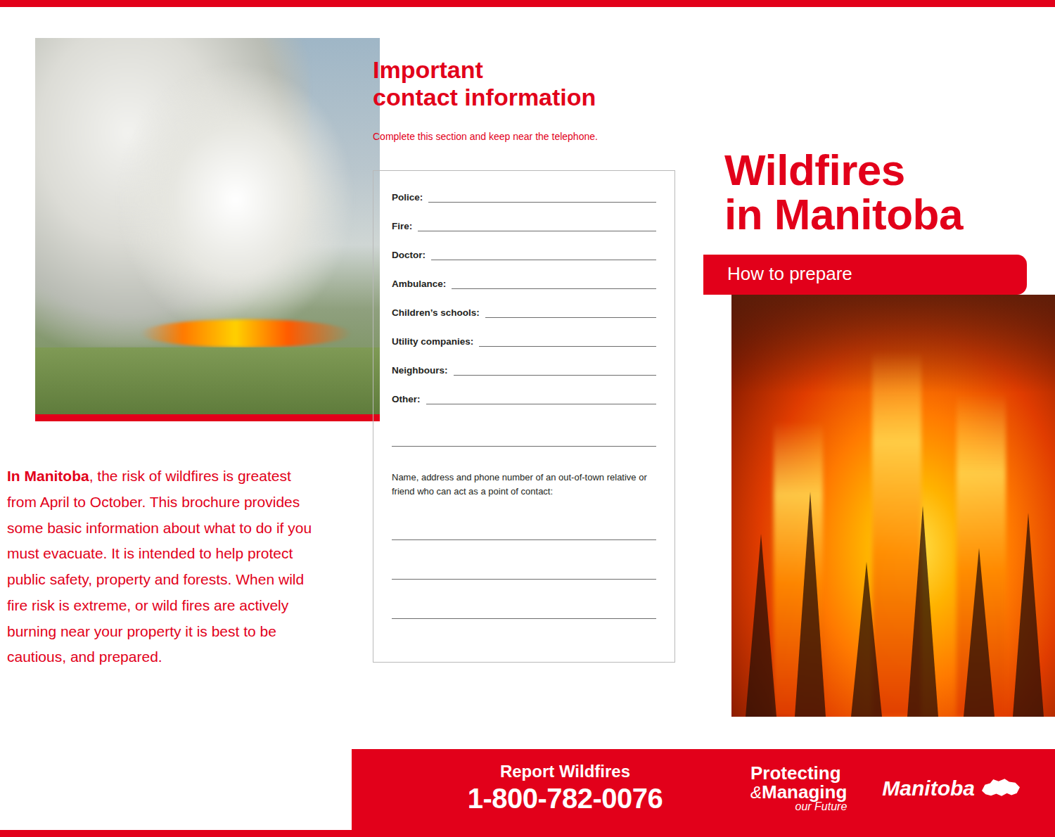In Manitoba, the risk of wildfires is greatest from April to October. This brochure provides some basic information about what to do if you must evacuate. It is intended to help protect public safety, property and forests. When wild fire risk is extreme, or wild fires are actively burning near your property it is best to be cautious, and prepared.
Important
contact information
Complete this section and keep near the telephone.
Police:
Fire:
Doctor:
Ambulance:
Children’s schools:
Utility companies:
Neighbours:
Other:
Name, address and phone number of an out-of-town relative or friend who can act as a point of contact:
Wildfires
in Manitoba
How to prepare
Report Wildfires
1-800-782-0076
Protecting
&Managing our Future
Manitoba